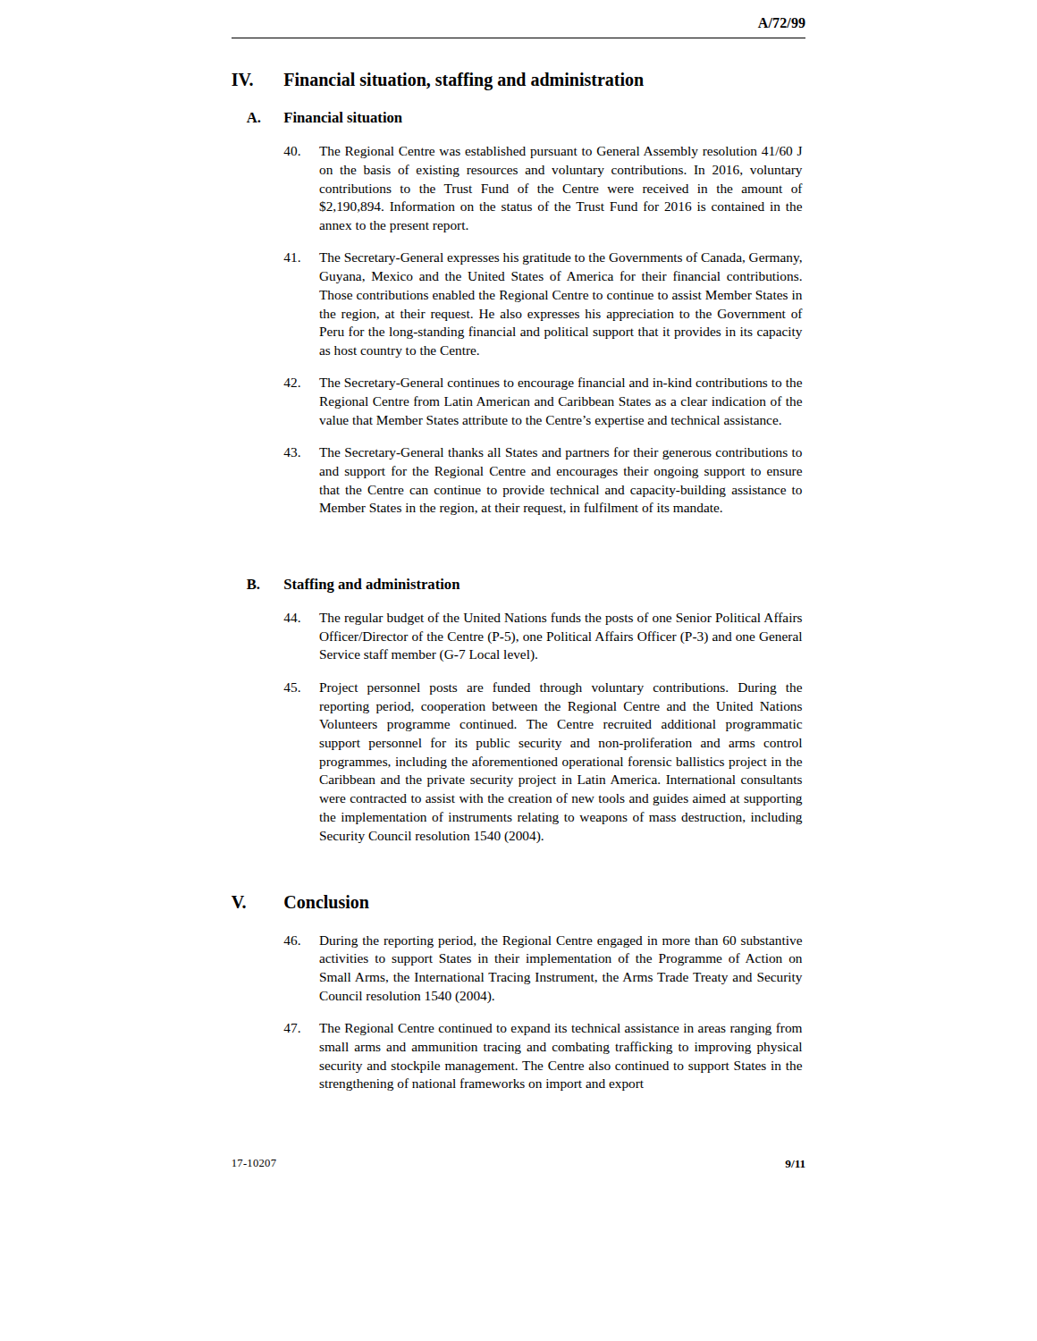A/72/99
IV. Financial situation, staffing and administration
A. Financial situation
40. The Regional Centre was established pursuant to General Assembly resolution 41/60 J on the basis of existing resources and voluntary contributions. In 2016, voluntary contributions to the Trust Fund of the Centre were received in the amount of $2,190,894. Information on the status of the Trust Fund for 2016 is contained in the annex to the present report.
41. The Secretary-General expresses his gratitude to the Governments of Canada, Germany, Guyana, Mexico and the United States of America for their financial contributions. Those contributions enabled the Regional Centre to continue to assist Member States in the region, at their request. He also expresses his appreciation to the Government of Peru for the long-standing financial and political support that it provides in its capacity as host country to the Centre.
42. The Secretary-General continues to encourage financial and in-kind contributions to the Regional Centre from Latin American and Caribbean States as a clear indication of the value that Member States attribute to the Centre’s expertise and technical assistance.
43. The Secretary-General thanks all States and partners for their generous contributions to and support for the Regional Centre and encourages their ongoing support to ensure that the Centre can continue to provide technical and capacity-building assistance to Member States in the region, at their request, in fulfilment of its mandate.
B. Staffing and administration
44. The regular budget of the United Nations funds the posts of one Senior Political Affairs Officer/Director of the Centre (P-5), one Political Affairs Officer (P-3) and one General Service staff member (G-7 Local level).
45. Project personnel posts are funded through voluntary contributions. During the reporting period, cooperation between the Regional Centre and the United Nations Volunteers programme continued. The Centre recruited additional programmatic support personnel for its public security and non-proliferation and arms control programmes, including the aforementioned operational forensic ballistics project in the Caribbean and the private security project in Latin America. International consultants were contracted to assist with the creation of new tools and guides aimed at supporting the implementation of instruments relating to weapons of mass destruction, including Security Council resolution 1540 (2004).
V. Conclusion
46. During the reporting period, the Regional Centre engaged in more than 60 substantive activities to support States in their implementation of the Programme of Action on Small Arms, the International Tracing Instrument, the Arms Trade Treaty and Security Council resolution 1540 (2004).
47. The Regional Centre continued to expand its technical assistance in areas ranging from small arms and ammunition tracing and combating trafficking to improving physical security and stockpile management. The Centre also continued to support States in the strengthening of national frameworks on import and export
17-10207 9/11